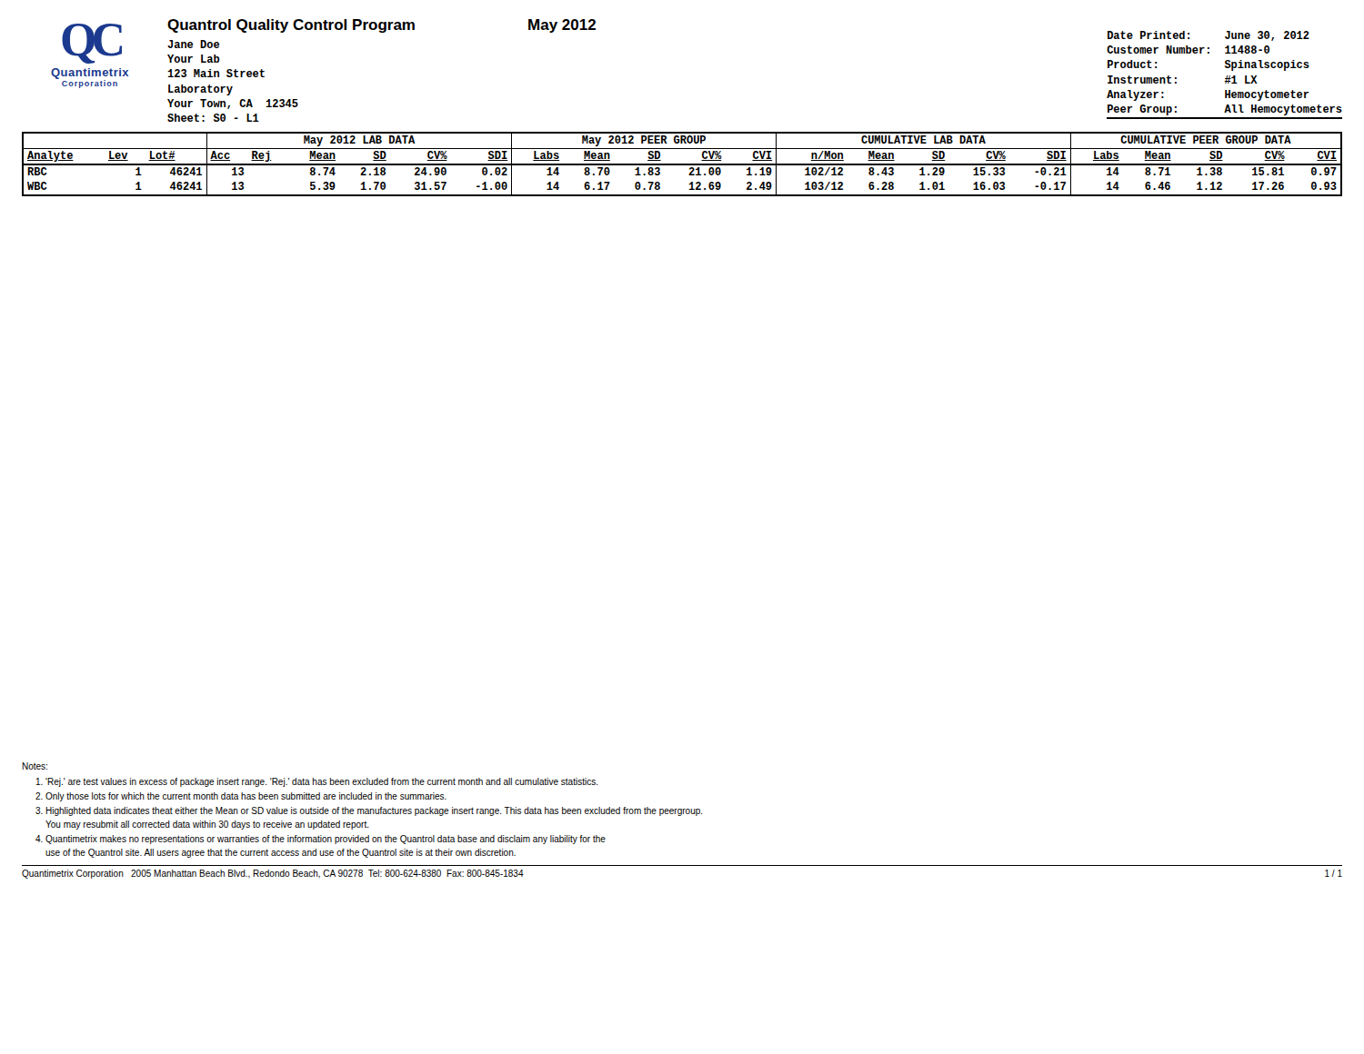QC
Quantimetrix
Corporation
Quantrol Quality Control Program May 2012
Jane Doe
Your Lab
123 Main Street
Laboratory
Your Town, CA 12345
Sheet: S0 - L1
| Date Printed: | June 30, 2012 |
| Customer Number: | 11488-0 |
| Product: | Spinalscopics |
| Instrument: | #1 LX |
| Analyzer: | Hemocytometer |
| Peer Group: | All Hemocytometers |
| | May 2012 LAB DATA | May 2012 PEER GROUP | CUMULATIVE LAB DATA | CUMULATIVE PEER GROUP DATA |
| --- | --- | --- | --- | --- |
| Analyte | Lev | Lot# | Acc | Rej | Mean | SD | CV% | SDI | Labs | Mean | SD | CV% | CVI | n/Mon | Mean | SD | CV% | SDI | Labs | Mean | SD | CV% | CVI |
| RBC | 1 | 46241 | 13 | | 8.74 | 2.18 | 24.90 | 0.02 | 14 | 8.70 | 1.83 | 21.00 | 1.19 | 102/12 | 8.43 | 1.29 | 15.33 | -0.21 | 14 | 8.71 | 1.38 | 15.81 | 0.97 |
| WBC | 1 | 46241 | 13 | | 5.39 | 1.70 | 31.57 | -1.00 | 14 | 6.17 | 0.78 | 12.69 | 2.49 | 103/12 | 6.28 | 1.01 | 16.03 | -0.17 | 14 | 6.46 | 1.12 | 17.26 | 0.93 |
Notes:
'Rej.' are test values in excess of package insert range. 'Rej.' data has been excluded from the current month and all cumulative statistics.
Only those lots for which the current month data has been submitted are included in the summaries.
Highlighted data indicates theat either the Mean or SD value is outside of the manufactures package insert range. This data has been excluded from the peergroup. You may resubmit all corrected data within 30 days to receive an updated report.
Quantimetrix makes no representations or warranties of the information provided on the Quantrol data base and disclaim any liability for the use of the Quantrol site. All users agree that the current access and use of the Quantrol site is at their own discretion.
Quantimetrix Corporation 2005 Manhattan Beach Blvd., Redondo Beach, CA 90278 Tel: 800-624-8380 Fax: 800-845-1834 1 / 1